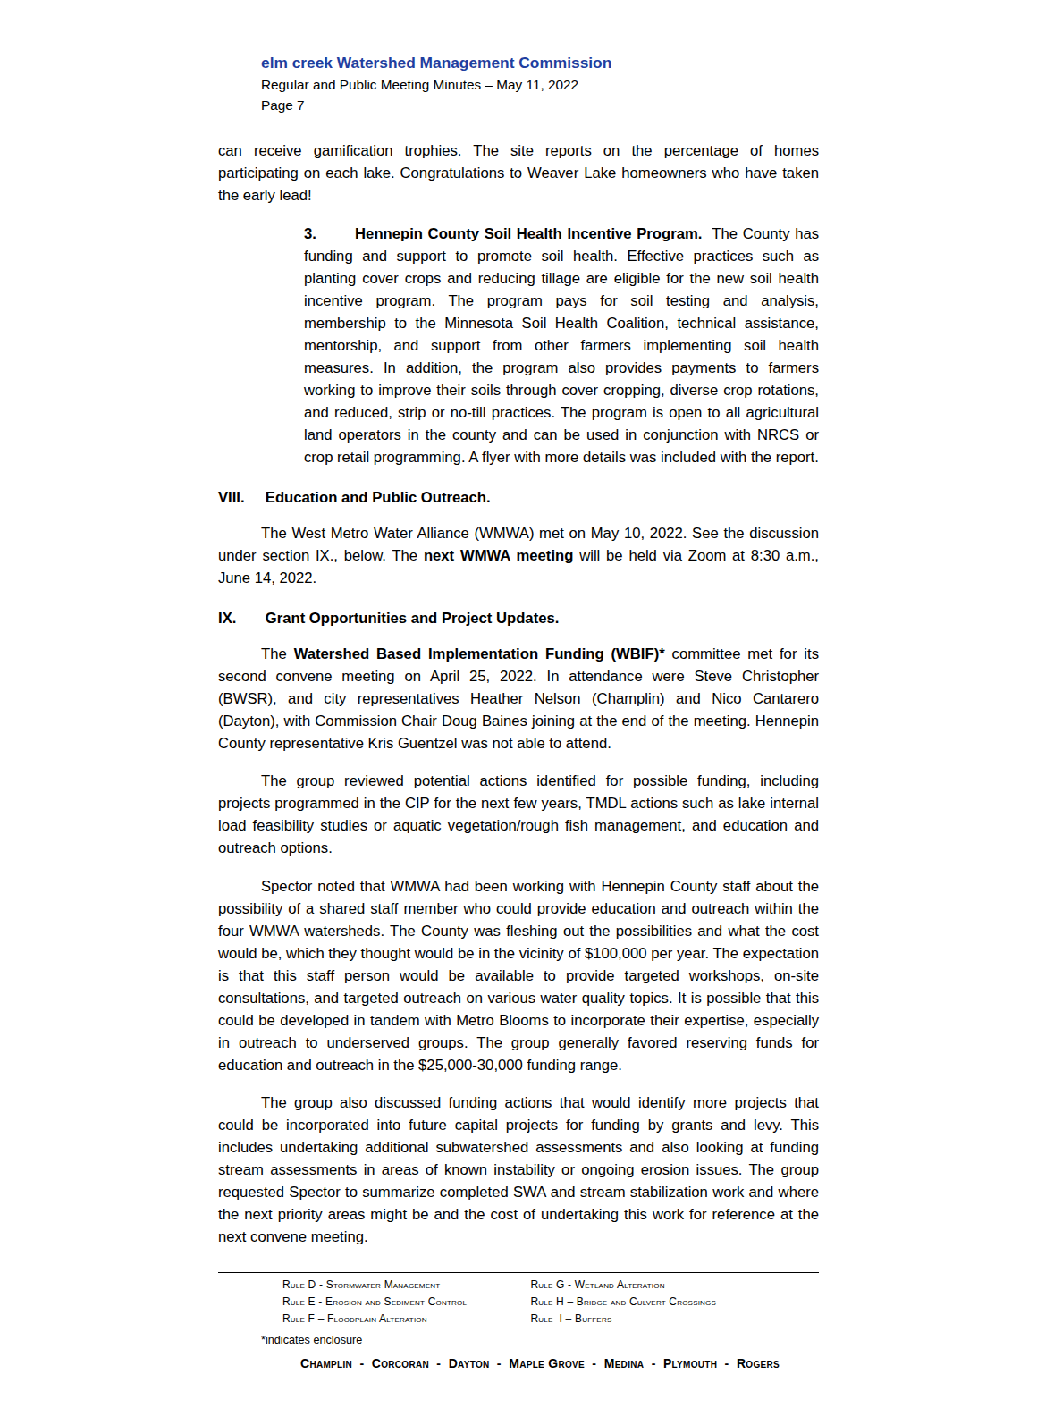elm creek Watershed Management Commission
Regular and Public Meeting Minutes – May 11, 2022
Page 7
can receive gamification trophies. The site reports on the percentage of homes participating on each lake. Congratulations to Weaver Lake homeowners who have taken the early lead!
3. Hennepin County Soil Health Incentive Program. The County has funding and support to promote soil health. Effective practices such as planting cover crops and reducing tillage are eligible for the new soil health incentive program. The program pays for soil testing and analysis, membership to the Minnesota Soil Health Coalition, technical assistance, mentorship, and support from other farmers implementing soil health measures. In addition, the program also provides payments to farmers working to improve their soils through cover cropping, diverse crop rotations, and reduced, strip or no-till practices. The program is open to all agricultural land operators in the county and can be used in conjunction with NRCS or crop retail programming. A flyer with more details was included with the report.
VIII. Education and Public Outreach.
The West Metro Water Alliance (WMWA) met on May 10, 2022. See the discussion under section IX., below. The next WMWA meeting will be held via Zoom at 8:30 a.m., June 14, 2022.
IX. Grant Opportunities and Project Updates.
The Watershed Based Implementation Funding (WBIF)* committee met for its second convene meeting on April 25, 2022. In attendance were Steve Christopher (BWSR), and city representatives Heather Nelson (Champlin) and Nico Cantarero (Dayton), with Commission Chair Doug Baines joining at the end of the meeting. Hennepin County representative Kris Guentzel was not able to attend.
The group reviewed potential actions identified for possible funding, including projects programmed in the CIP for the next few years, TMDL actions such as lake internal load feasibility studies or aquatic vegetation/rough fish management, and education and outreach options.
Spector noted that WMWA had been working with Hennepin County staff about the possibility of a shared staff member who could provide education and outreach within the four WMWA watersheds. The County was fleshing out the possibilities and what the cost would be, which they thought would be in the vicinity of $100,000 per year. The expectation is that this staff person would be available to provide targeted workshops, on-site consultations, and targeted outreach on various water quality topics. It is possible that this could be developed in tandem with Metro Blooms to incorporate their expertise, especially in outreach to underserved groups. The group generally favored reserving funds for education and outreach in the $25,000-30,000 funding range.
The group also discussed funding actions that would identify more projects that could be incorporated into future capital projects for funding by grants and levy. This includes undertaking additional subwatershed assessments and also looking at funding stream assessments in areas of known instability or ongoing erosion issues. The group requested Spector to summarize completed SWA and stream stabilization work and where the next priority areas might be and the cost of undertaking this work for reference at the next convene meeting.
| Rule D - Stormwater Management | Rule G - Wetland Alteration |
| Rule E - Erosion and Sediment Control | Rule H – Bridge and Culvert Crossings |
| Rule F – Floodplain Alteration | Rule I – Buffers |
*indicates enclosure
Champlin - Corcoran - Dayton - Maple Grove - Medina - Plymouth - Rogers